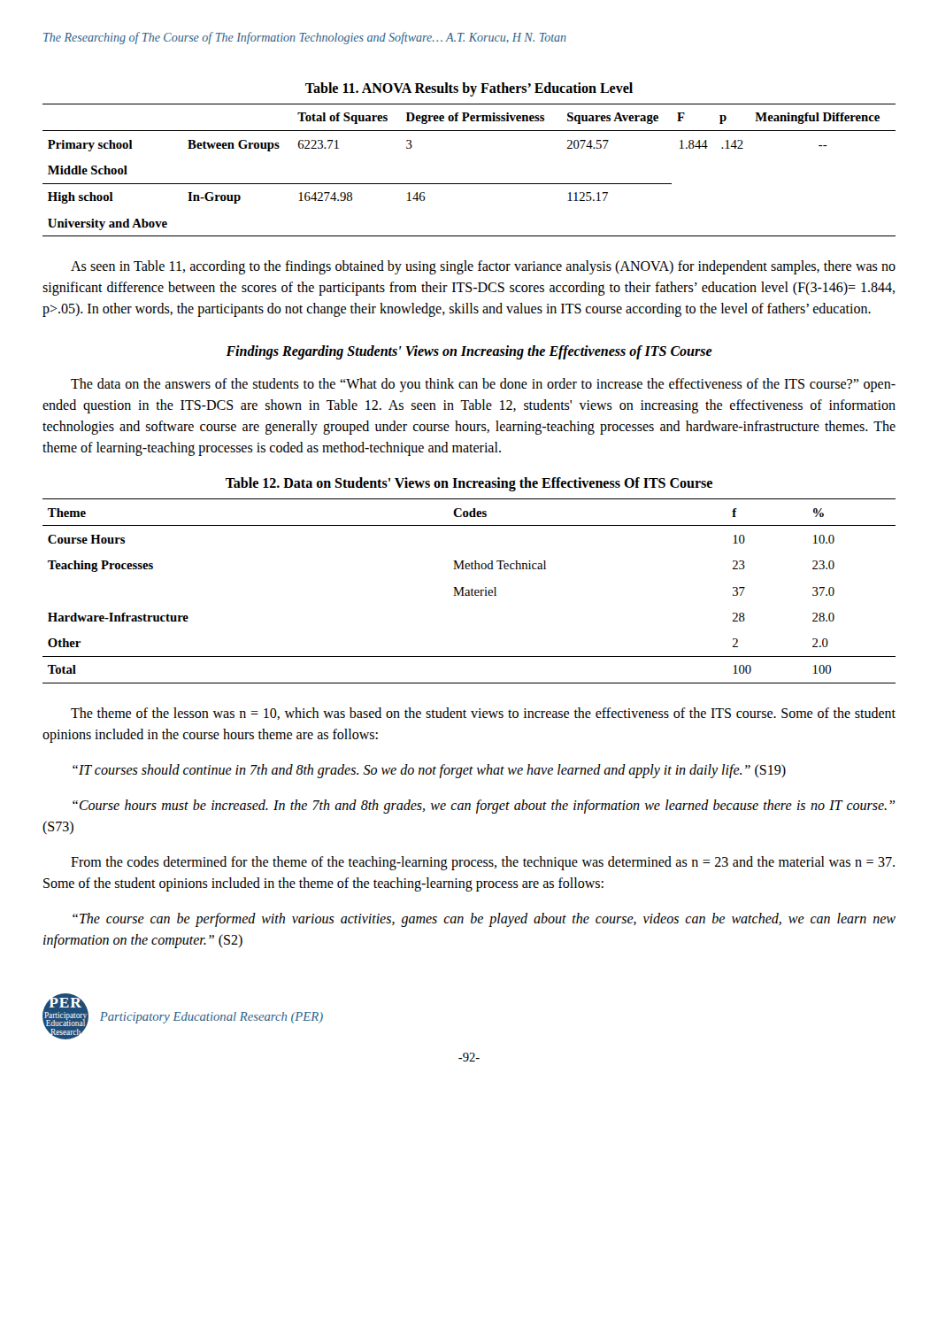The Researching of The Course of The Information Technologies and Software… A.T. Korucu, H N. Totan
Table 11. ANOVA Results by Fathers’ Education Level
| | | Total of Squares | Degree of Permissiveness | Squares Average | F | p | Meaningful Difference |
| --- | --- | --- | --- | --- | --- | --- | --- |
| Primary school | Between Groups | 6223.71 | 3 | 2074.57 | 1.844 | .142 | -- |
| Middle School | | | | |
| High school | In-Group | 164274.98 | 146 | 1125.17 |
| University and Above | | | | | | | |
As seen in Table 11, according to the findings obtained by using single factor variance analysis (ANOVA) for independent samples, there was no significant difference between the scores of the participants from their ITS-DCS scores according to their fathers’ education level (F(3-146)= 1.844, p>.05). In other words, the participants do not change their knowledge, skills and values in ITS course according to the level of fathers’ education.
Findings Regarding Students' Views on Increasing the Effectiveness of ITS Course
The data on the answers of the students to the “What do you think can be done in order to increase the effectiveness of the ITS course?” open-ended question in the ITS-DCS are shown in Table 12. As seen in Table 12, students' views on increasing the effectiveness of information technologies and software course are generally grouped under course hours, learning-teaching processes and hardware-infrastructure themes. The theme of learning-teaching processes is coded as method-technique and material.
Table 12. Data on Students' Views on Increasing the Effectiveness Of ITS Course
| Theme | Codes | f | % |
| --- | --- | --- | --- |
| Course Hours | | 10 | 10.0 |
| Teaching Processes | Method Technical | 23 | 23.0 |
| Materiel | 37 | 37.0 |
| Hardware-Infrastructure | | 28 | 28.0 |
| Other | | 2 | 2.0 |
| Total | | 100 | 100 |
The theme of the lesson was n = 10, which was based on the student views to increase the effectiveness of the ITS course. Some of the student opinions included in the course hours theme are as follows:
“IT courses should continue in 7th and 8th grades. So we do not forget what we have learned and apply it in daily life.” (S19)
“Course hours must be increased. In the 7th and 8th grades, we can forget about the information we learned because there is no IT course.” (S73)
From the codes determined for the theme of the teaching-learning process, the technique was determined as n = 23 and the material was n = 37. Some of the student opinions included in the theme of the teaching-learning process are as follows:
“The course can be performed with various activities, games can be played about the course, videos can be watched, we can learn new information on the computer.” (S2)
PER Participatory
Educational
Research
Participatory Educational Research (PER)
-92-